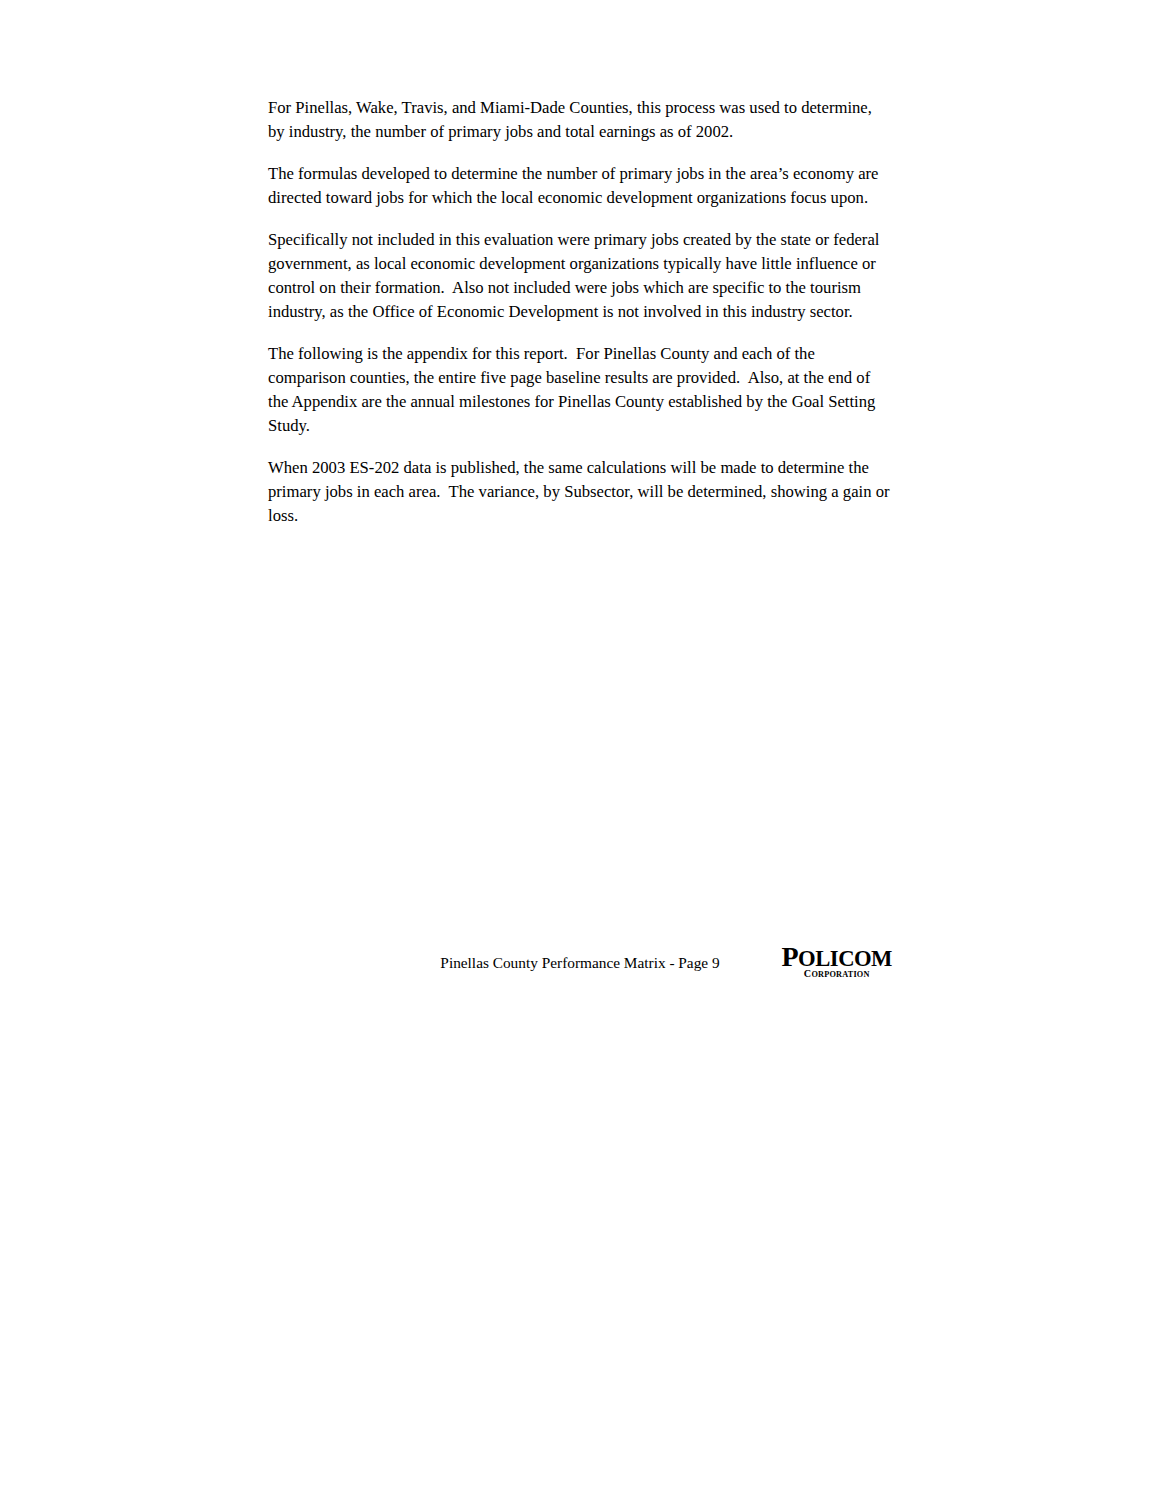For Pinellas, Wake, Travis, and Miami-Dade Counties, this process was used to determine, by industry, the number of primary jobs and total earnings as of 2002.
The formulas developed to determine the number of primary jobs in the area’s economy are directed toward jobs for which the local economic development organizations focus upon.
Specifically not included in this evaluation were primary jobs created by the state or federal government, as local economic development organizations typically have little influence or control on their formation. Also not included were jobs which are specific to the tourism industry, as the Office of Economic Development is not involved in this industry sector.
The following is the appendix for this report. For Pinellas County and each of the comparison counties, the entire five page baseline results are provided. Also, at the end of the Appendix are the annual milestones for Pinellas County established by the Goal Setting Study.
When 2003 ES-202 data is published, the same calculations will be made to determine the primary jobs in each area. The variance, by Subsector, will be determined, showing a gain or loss.
Pinellas County Performance Matrix - Page 9
POLICOM CORPORATION